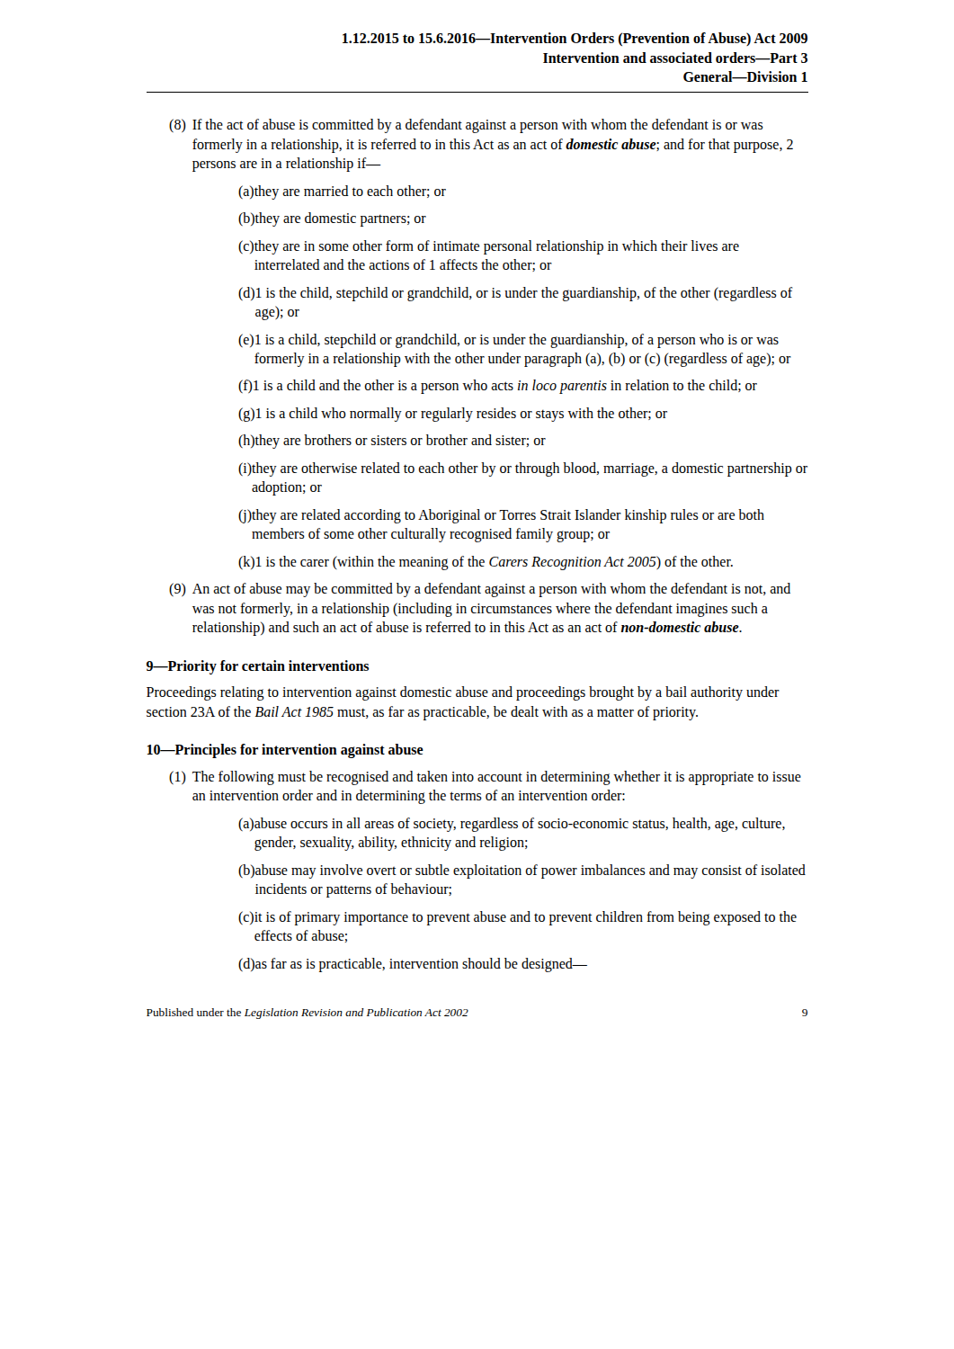1.12.2015 to 15.6.2016—Intervention Orders (Prevention of Abuse) Act 2009
Intervention and associated orders—Part 3
General—Division 1
(8)
If the act of abuse is committed by a defendant against a person with whom the defendant is or was formerly in a relationship, it is referred to in this Act as an act of domestic abuse; and for that purpose, 2 persons are in a relationship if—
(a)
they are married to each other; or
(b)
they are domestic partners; or
(c)
they are in some other form of intimate personal relationship in which their lives are interrelated and the actions of 1 affects the other; or
(d)
1 is the child, stepchild or grandchild, or is under the guardianship, of the other (regardless of age); or
(e)
1 is a child, stepchild or grandchild, or is under the guardianship, of a person who is or was formerly in a relationship with the other under paragraph (a), (b) or (c) (regardless of age); or
(f)
1 is a child and the other is a person who acts in loco parentis in relation to the child; or
(g)
1 is a child who normally or regularly resides or stays with the other; or
(h)
they are brothers or sisters or brother and sister; or
(i)
they are otherwise related to each other by or through blood, marriage, a domestic partnership or adoption; or
(j)
they are related according to Aboriginal or Torres Strait Islander kinship rules or are both members of some other culturally recognised family group; or
(k)
1 is the carer (within the meaning of the Carers Recognition Act 2005) of the other.
(9)
An act of abuse may be committed by a defendant against a person with whom the defendant is not, and was not formerly, in a relationship (including in circumstances where the defendant imagines such a relationship) and such an act of abuse is referred to in this Act as an act of non-domestic abuse.
9—Priority for certain interventions
Proceedings relating to intervention against domestic abuse and proceedings brought by a bail authority under section 23A of the Bail Act 1985 must, as far as practicable, be dealt with as a matter of priority.
10—Principles for intervention against abuse
(1)
The following must be recognised and taken into account in determining whether it is appropriate to issue an intervention order and in determining the terms of an intervention order:
(a)
abuse occurs in all areas of society, regardless of socio-economic status, health, age, culture, gender, sexuality, ability, ethnicity and religion;
(b)
abuse may involve overt or subtle exploitation of power imbalances and may consist of isolated incidents or patterns of behaviour;
(c)
it is of primary importance to prevent abuse and to prevent children from being exposed to the effects of abuse;
(d)
as far as is practicable, intervention should be designed—
Published under the Legislation Revision and Publication Act 2002
9